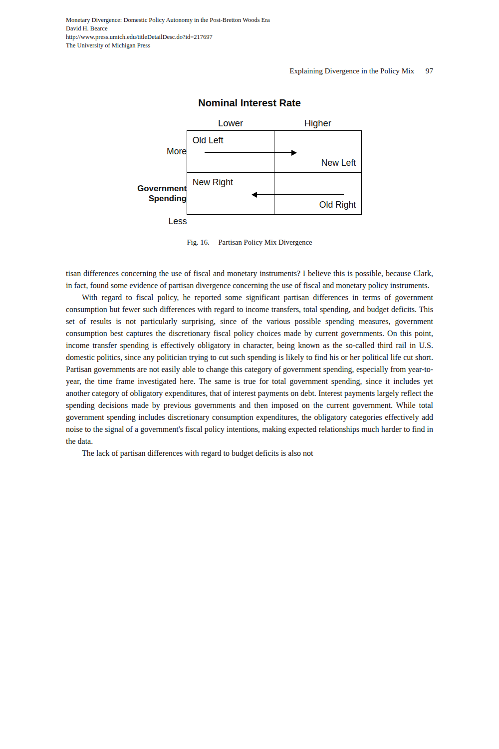Monetary Divergence: Domestic Policy Autonomy in the Post-Bretton Woods Era
David H. Bearce
http://www.press.umich.edu/titleDetailDesc.do?id=217697
The University of Michigan Press
Explaining Divergence in the Policy Mix97
Nominal Interest Rate
| | Lower | Higher |
| More | Old Left | New Left |
| Government Spending | New Right | Old Right |
| Less | | |
Fig. 16. Partisan Policy Mix Divergence
tisan differences concerning the use of fiscal and monetary instruments? I believe this is possible, because Clark, in fact, found some evidence of partisan divergence concerning the use of fiscal and monetary policy instruments.
With regard to fiscal policy, he reported some significant partisan differences in terms of government consumption but fewer such differences with regard to income transfers, total spending, and budget deficits. This set of results is not particularly surprising, since of the various possible spending measures, government consumption best captures the discretionary fiscal policy choices made by current governments. On this point, income transfer spending is effectively obligatory in character, being known as the so-called third rail in U.S. domestic politics, since any politician trying to cut such spending is likely to find his or her political life cut short. Partisan governments are not easily able to change this category of government spending, especially from year-to-year, the time frame investigated here. The same is true for total government spending, since it includes yet another category of obligatory expenditures, that of interest payments on debt. Interest payments largely reflect the spending decisions made by previous governments and then imposed on the current government. While total government spending includes discretionary consumption expenditures, the obligatory categories effectively add noise to the signal of a government's fiscal policy intentions, making expected relationships much harder to find in the data.
The lack of partisan differences with regard to budget deficits is also not